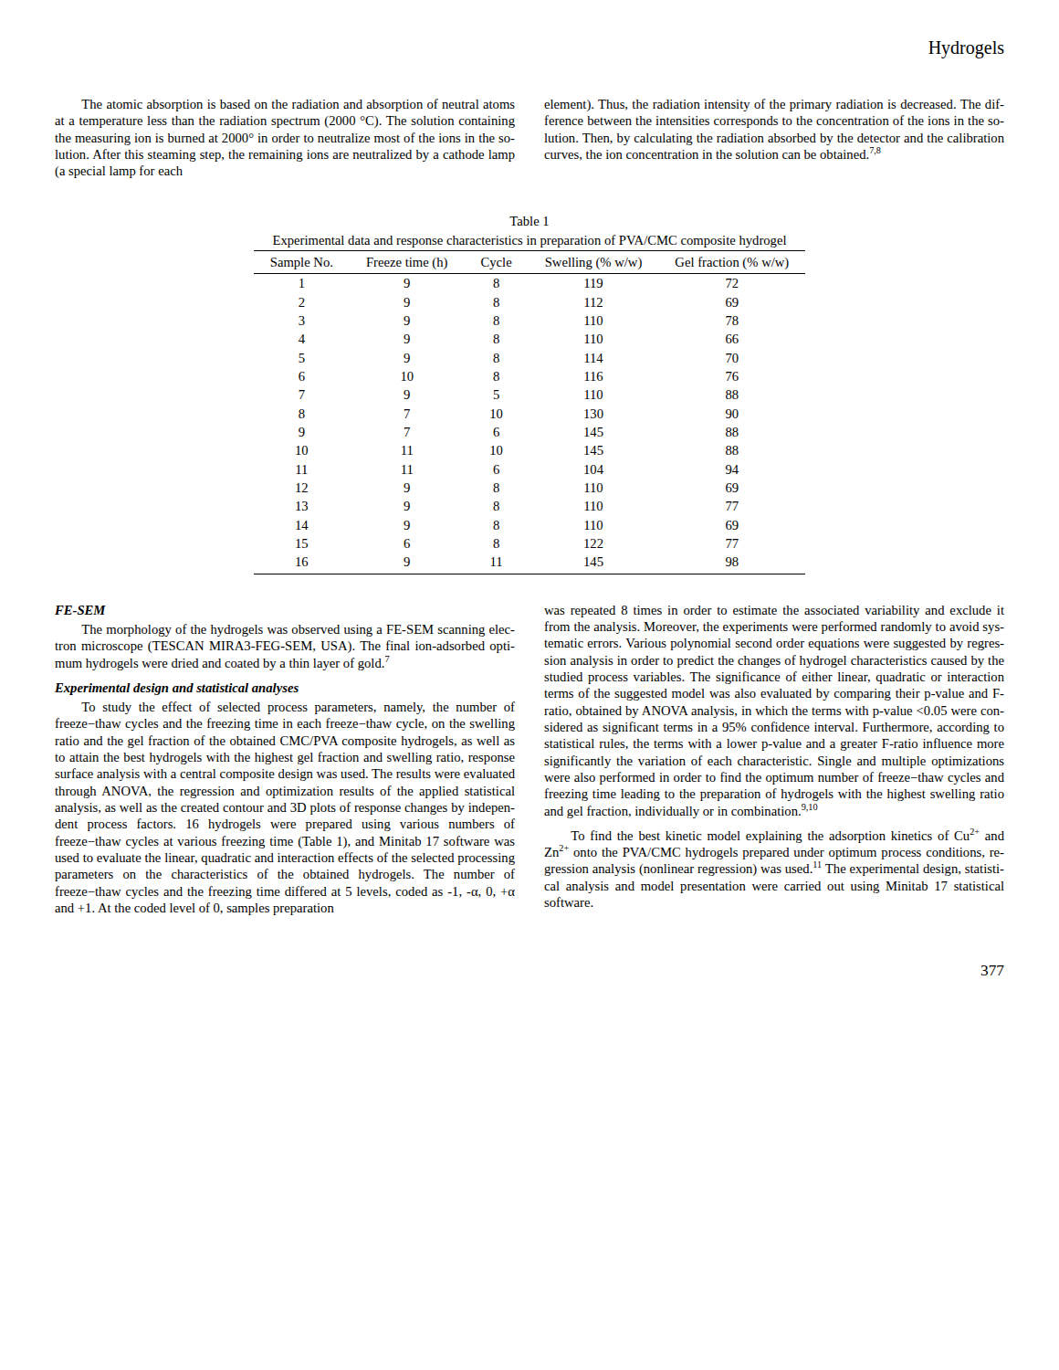Hydrogels
The atomic absorption is based on the radiation and absorption of neutral atoms at a temperature less than the radiation spectrum (2000 °C). The solution containing the measuring ion is burned at 2000° in order to neutralize most of the ions in the solution. After this steaming step, the remaining ions are neutralized by a cathode lamp (a special lamp for each
element). Thus, the radiation intensity of the primary radiation is decreased. The difference between the intensities corresponds to the concentration of the ions in the solution. Then, by calculating the radiation absorbed by the detector and the calibration curves, the ion concentration in the solution can be obtained.7,8
Table 1
Experimental data and response characteristics in preparation of PVA/CMC composite hydrogel
| Sample No. | Freeze time (h) | Cycle | Swelling (% w/w) | Gel fraction (% w/w) |
| --- | --- | --- | --- | --- |
| 1 | 9 | 8 | 119 | 72 |
| 2 | 9 | 8 | 112 | 69 |
| 3 | 9 | 8 | 110 | 78 |
| 4 | 9 | 8 | 110 | 66 |
| 5 | 9 | 8 | 114 | 70 |
| 6 | 10 | 8 | 116 | 76 |
| 7 | 9 | 5 | 110 | 88 |
| 8 | 7 | 10 | 130 | 90 |
| 9 | 7 | 6 | 145 | 88 |
| 10 | 11 | 10 | 145 | 88 |
| 11 | 11 | 6 | 104 | 94 |
| 12 | 9 | 8 | 110 | 69 |
| 13 | 9 | 8 | 110 | 77 |
| 14 | 9 | 8 | 110 | 69 |
| 15 | 6 | 8 | 122 | 77 |
| 16 | 9 | 11 | 145 | 98 |
FE-SEM
The morphology of the hydrogels was observed using a FE-SEM scanning electron microscope (TESCAN MIRA3-FEG-SEM, USA). The final ion-adsorbed optimum hydrogels were dried and coated by a thin layer of gold.7
Experimental design and statistical analyses
To study the effect of selected process parameters, namely, the number of freeze−thaw cycles and the freezing time in each freeze−thaw cycle, on the swelling ratio and the gel fraction of the obtained CMC/PVA composite hydrogels, as well as to attain the best hydrogels with the highest gel fraction and swelling ratio, response surface analysis with a central composite design was used. The results were evaluated through ANOVA, the regression and optimization results of the applied statistical analysis, as well as the created contour and 3D plots of response changes by independent process factors. 16 hydrogels were prepared using various numbers of freeze−thaw cycles at various freezing time (Table 1), and Minitab 17 software was used to evaluate the linear, quadratic and interaction effects of the selected processing parameters on the characteristics of the obtained hydrogels. The number of freeze−thaw cycles and the freezing time differed at 5 levels, coded as -1, -α, 0, +α and +1. At the coded level of 0, samples preparation
was repeated 8 times in order to estimate the associated variability and exclude it from the analysis. Moreover, the experiments were performed randomly to avoid systematic errors. Various polynomial second order equations were suggested by regression analysis in order to predict the changes of hydrogel characteristics caused by the studied process variables. The significance of either linear, quadratic or interaction terms of the suggested model was also evaluated by comparing their p-value and F-ratio, obtained by ANOVA analysis, in which the terms with p-value <0.05 were considered as significant terms in a 95% confidence interval. Furthermore, according to statistical rules, the terms with a lower p-value and a greater F-ratio influence more significantly the variation of each characteristic. Single and multiple optimizations were also performed in order to find the optimum number of freeze−thaw cycles and freezing time leading to the preparation of hydrogels with the highest swelling ratio and gel fraction, individually or in combination.9,10
To find the best kinetic model explaining the adsorption kinetics of Cu2+ and Zn2+ onto the PVA/CMC hydrogels prepared under optimum process conditions, regression analysis (nonlinear regression) was used.11 The experimental design, statistical analysis and model presentation were carried out using Minitab 17 statistical software.
377